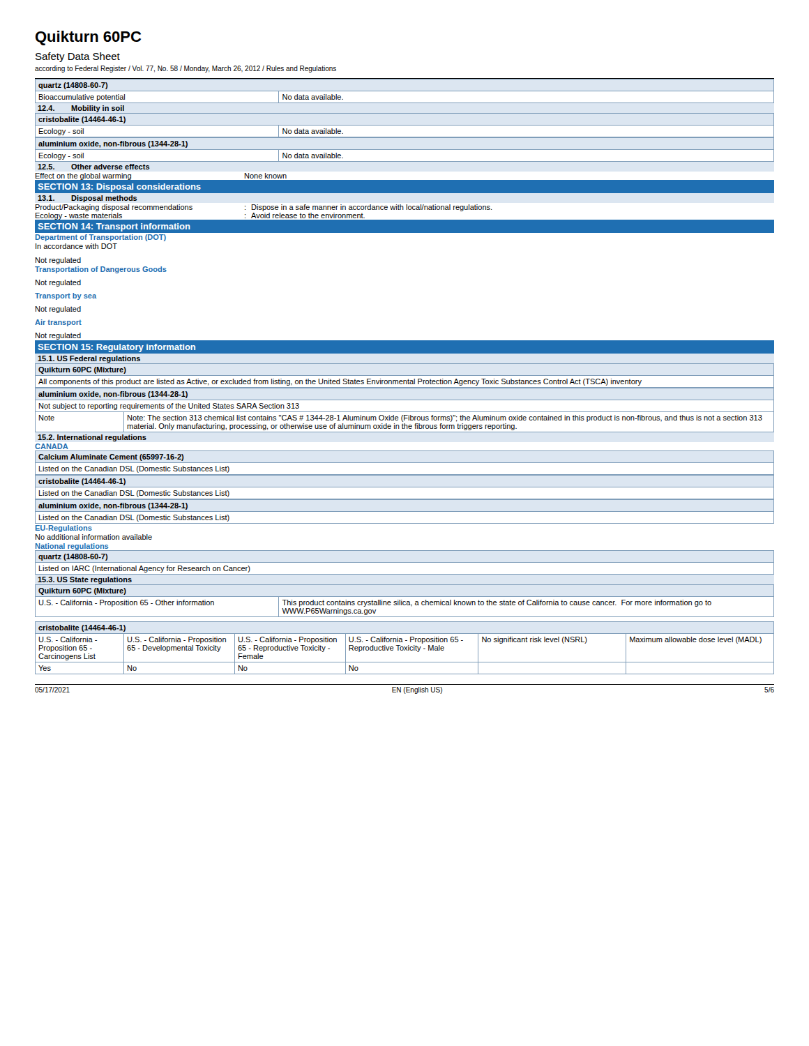Quikturn 60PC
Safety Data Sheet
according to Federal Register / Vol. 77, No. 58 / Monday, March 26, 2012 / Rules and Regulations
| quartz (14808-60-7) |
| Bioaccumulative potential | No data available. |
12.4. Mobility in soil
| cristobalite (14464-46-1) |
| Ecology - soil | No data available. |
| aluminium oxide, non-fibrous (1344-28-1) |
| Ecology - soil | No data available. |
12.5. Other adverse effects
| Effect on the global warming | None known |
SECTION 13: Disposal considerations
13.1. Disposal methods
| Product/Packaging disposal recommendations | : | Dispose in a safe manner in accordance with local/national regulations. |
| Ecology - waste materials | : | Avoid release to the environment. |
SECTION 14: Transport information
Department of Transportation (DOT)
In accordance with DOT
Not regulated
Transportation of Dangerous Goods
Not regulated
Transport by sea
Not regulated
Air transport
Not regulated
SECTION 15: Regulatory information
15.1. US Federal regulations
| Quikturn 60PC (Mixture) |
| All components of this product are listed as Active, or excluded from listing, on the United States Environmental Protection Agency Toxic Substances Control Act (TSCA) inventory |
| aluminium oxide, non-fibrous (1344-28-1) |
| Not subject to reporting requirements of the United States SARA Section 313 |
| Note | Note: The section 313 chemical list contains "CAS # 1344-28-1 Aluminum Oxide (Fibrous forms)"; the Aluminum oxide contained in this product is non-fibrous, and thus is not a section 313 material. Only manufacturing, processing, or otherwise use of aluminum oxide in the fibrous form triggers reporting. |
15.2. International regulations
CANADA
| Calcium Aluminate Cement (65997-16-2) |
| Listed on the Canadian DSL (Domestic Substances List) |
| cristobalite (14464-46-1) |
| Listed on the Canadian DSL (Domestic Substances List) |
| aluminium oxide, non-fibrous (1344-28-1) |
| Listed on the Canadian DSL (Domestic Substances List) |
EU-Regulations
No additional information available
National regulations
| quartz (14808-60-7) |
| Listed on IARC (International Agency for Research on Cancer) |
15.3. US State regulations
| Quikturn 60PC (Mixture) |
| U.S. - California - Proposition 65 - Other information | This product contains crystalline silica, a chemical known to the state of California to cause cancer. For more information go to WWW.P65Warnings.ca.gov |
| cristobalite (14464-46-1) |
| U.S. - California - Proposition 65 - Carcinogens List | U.S. - California - Proposition 65 - Developmental Toxicity | U.S. - California - Proposition 65 - Reproductive Toxicity - Female | U.S. - California - Proposition 65 - Reproductive Toxicity - Male | No significant risk level (NSRL) | Maximum allowable dose level (MADL) |
| Yes | No | No | No | | |
05/17/2021 EN (English US) 5/6